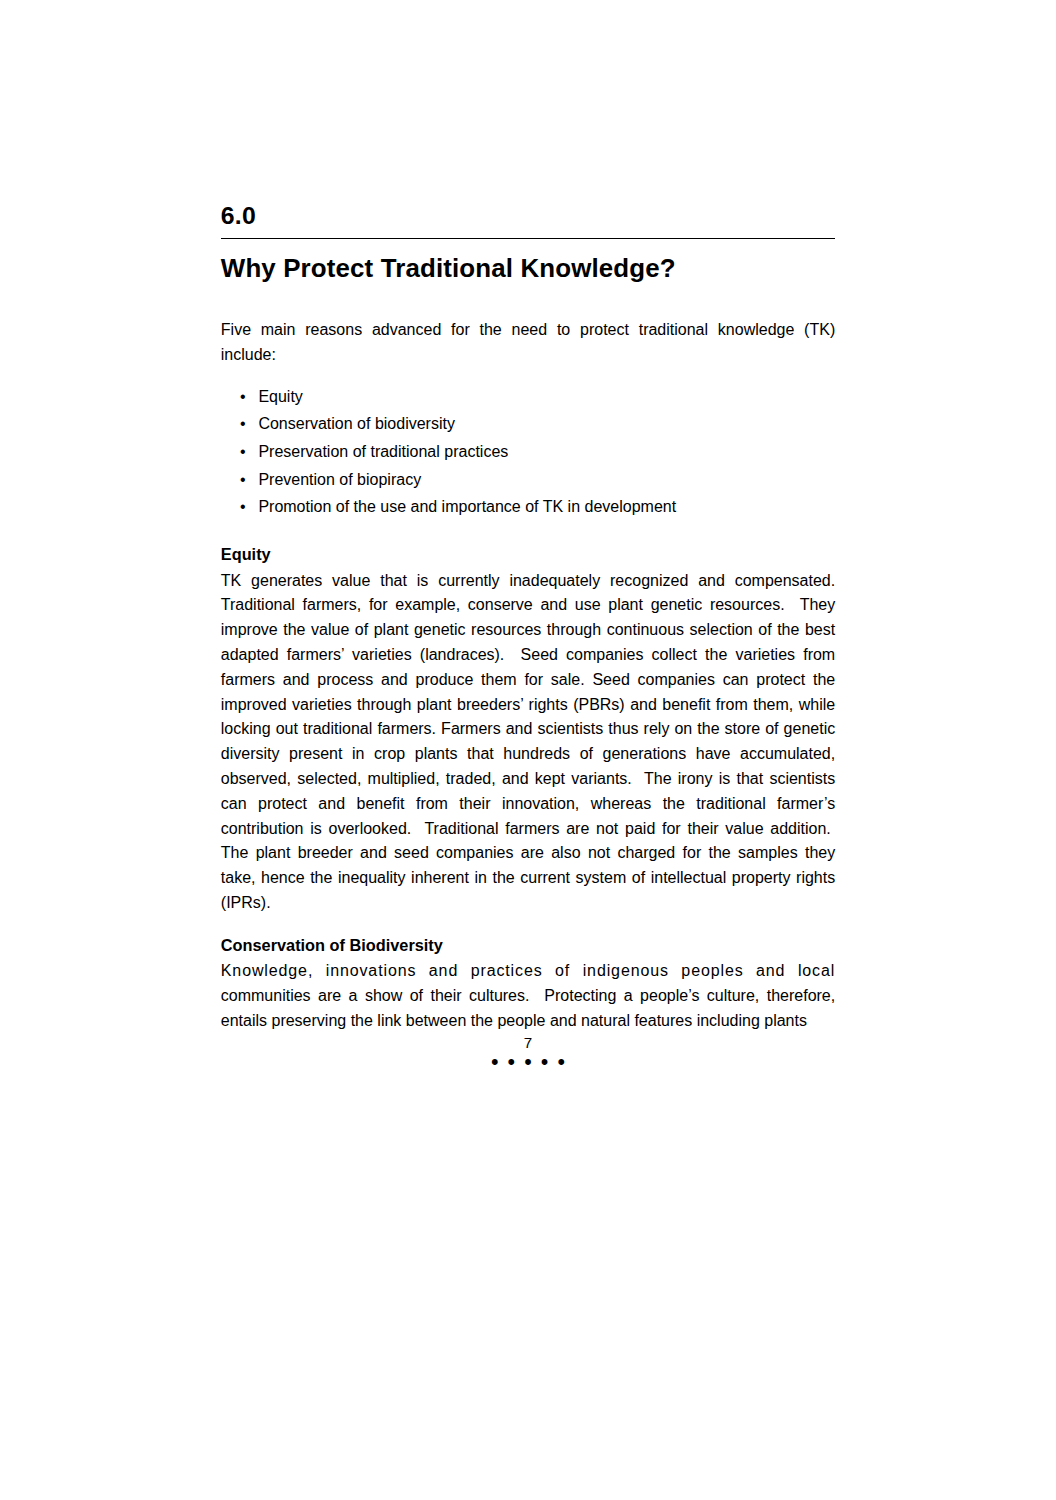6.0
Why Protect Traditional Knowledge?
Five main reasons advanced for the need to protect traditional knowledge (TK) include:
Equity
Conservation of biodiversity
Preservation of traditional practices
Prevention of biopiracy
Promotion of the use and importance of TK in development
Equity
TK generates value that is currently inadequately recognized and compensated. Traditional farmers, for example, conserve and use plant genetic resources. They improve the value of plant genetic resources through continuous selection of the best adapted farmers’ varieties (landraces). Seed companies collect the varieties from farmers and process and produce them for sale. Seed companies can protect the improved varieties through plant breeders’ rights (PBRs) and benefit from them, while locking out traditional farmers. Farmers and scientists thus rely on the store of genetic diversity present in crop plants that hundreds of generations have accumulated, observed, selected, multiplied, traded, and kept variants. The irony is that scientists can protect and benefit from their innovation, whereas the traditional farmer’s contribution is overlooked. Traditional farmers are not paid for their value addition. The plant breeder and seed companies are also not charged for the samples they take, hence the inequality inherent in the current system of intellectual property rights (IPRs).
Conservation of Biodiversity
Knowledge, innovations and practices of indigenous peoples and local communities are a show of their cultures. Protecting a people’s culture, therefore, entails preserving the link between the people and natural features including plants
7
•••••